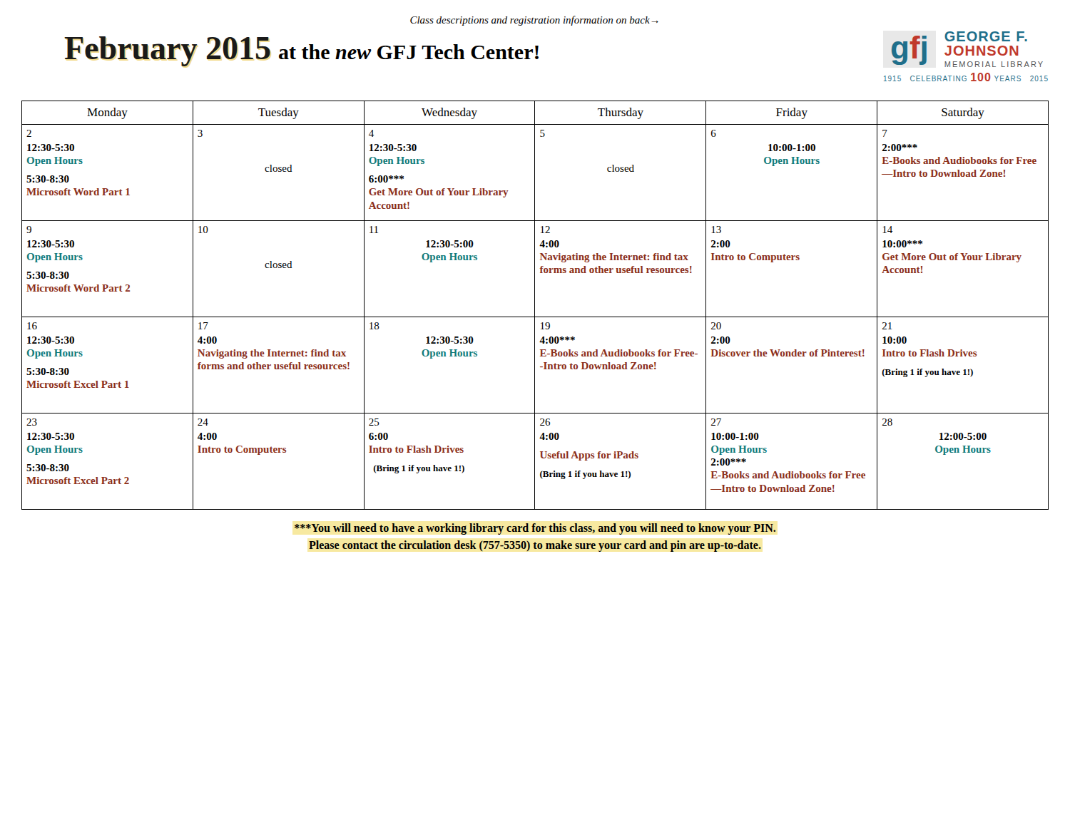Class descriptions and registration information on back→
February 2015 at the new GFJ Tech Center!
gfj GEORGE F.
JOHNSON
MEMORIAL LIBRARY
1915 CELEBRATING 100 YEARS 2015
| Monday | Tuesday | Wednesday | Thursday | Friday | Saturday |
| --- | --- | --- | --- | --- | --- |
| 2 12:30-5:30 Open Hours 5:30-8:30 Microsoft Word Part 1 | 3 closed | 4 12:30-5:30 Open Hours 6:00 *** Get More Out of Your Library Account! | 5 closed | 6 10:00-1:00 Open Hours | 7 2:00 *** E-Books and Audiobooks for Free—Intro to Download Zone! |
| 9 12:30-5:30 Open Hours 5:30-8:30 Microsoft Word Part 2 | 10 closed | 11 12:30-5:00 Open Hours | 12 4:00 Navigating the Internet: find tax forms and other useful resources! | 13 2:00 Intro to Computers | 14 10:00 *** Get More Out of Your Library Account! |
| 16 12:30-5:30 Open Hours 5:30-8:30 Microsoft Excel Part 1 | 17 4:00 Navigating the Internet: find tax forms and other useful resources! | 18 12:30-5:30 Open Hours | 19 4:00 *** E-Books and Audiobooks for Free--Intro to Download Zone! | 20 2:00 Discover the Wonder of Pinterest! | 21 10:00 Intro to Flash Drives (Bring 1 if you have 1!) |
| 23 12:30-5:30 Open Hours 5:30-8:30 Microsoft Excel Part 2 | 24 4:00 Intro to Computers | 25 6:00 Intro to Flash Drives (Bring 1 if you have 1!) | 26 4:00 Useful Apps for iPads (Bring 1 if you have 1!) | 27 10:00-1:00 Open Hours 2:00 *** E-Books and Audiobooks for Free—Intro to Download Zone! | 28 12:00-5:00 Open Hours |
***You will need to have a working library card for this class, and you will need to know your PIN.
Please contact the circulation desk (757-5350) to make sure your card and pin are up-to-date.